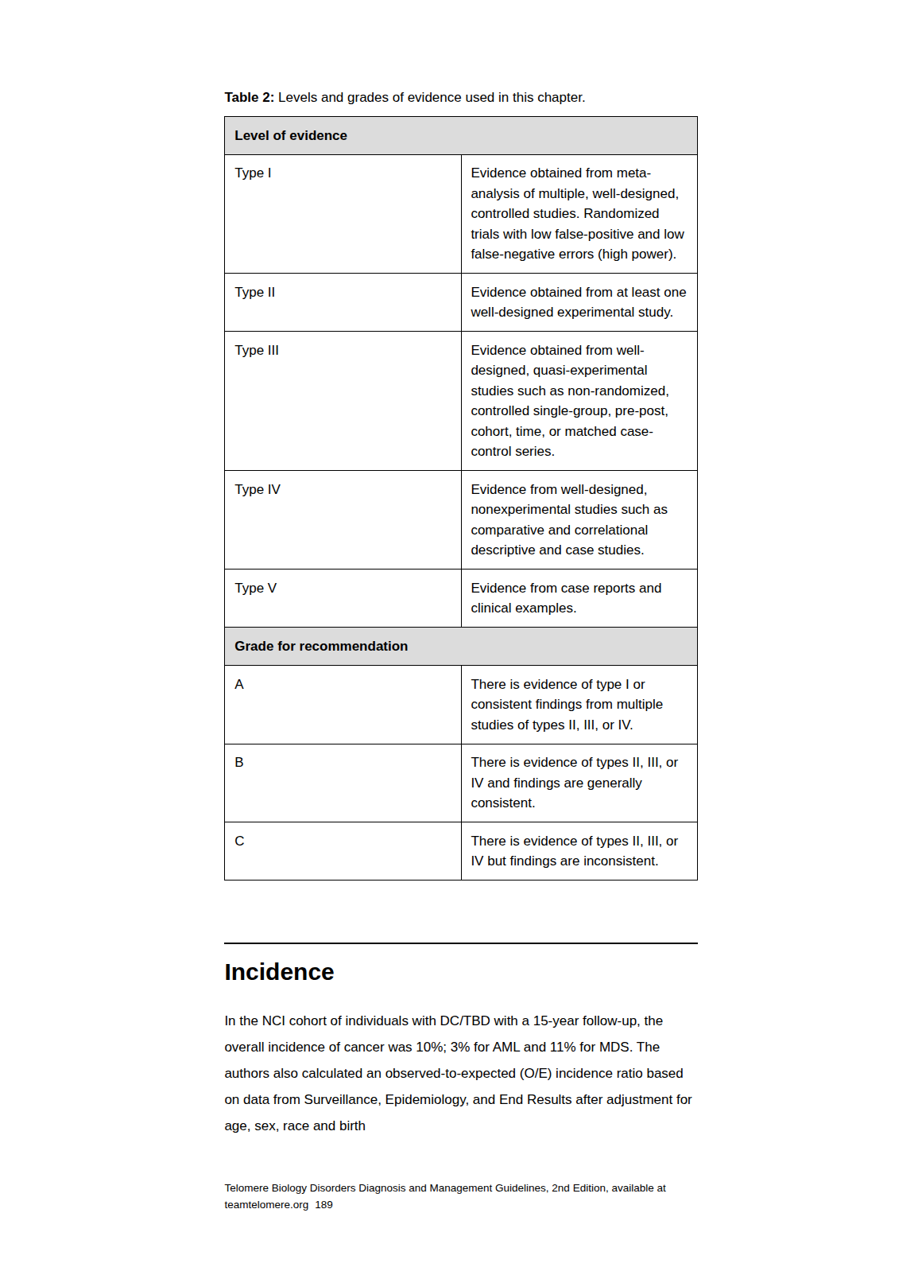Table 2: Levels and grades of evidence used in this chapter.
| Level of evidence |
| --- |
| Type I | Evidence obtained from meta-analysis of multiple, well-designed, controlled studies. Randomized trials with low false-positive and low false-negative errors (high power). |
| Type II | Evidence obtained from at least one well-designed experimental study. |
| Type III | Evidence obtained from well-designed, quasi-experimental studies such as non-randomized, controlled single-group, pre-post, cohort, time, or matched case-control series. |
| Type IV | Evidence from well-designed, nonexperimental studies such as comparative and correlational descriptive and case studies. |
| Type V | Evidence from case reports and clinical examples. |
| Grade for recommendation |
| A | There is evidence of type I or consistent findings from multiple studies of types II, III, or IV. |
| B | There is evidence of types II, III, or IV and findings are generally consistent. |
| C | There is evidence of types II, III, or IV but findings are inconsistent. |
Incidence
In the NCI cohort of individuals with DC/TBD with a 15-year follow-up, the overall incidence of cancer was 10%; 3% for AML and 11% for MDS. The authors also calculated an observed-to-expected (O/E) incidence ratio based on data from Surveillance, Epidemiology, and End Results after adjustment for age, sex, race and birth
Telomere Biology Disorders Diagnosis and Management Guidelines, 2nd Edition, available at teamtelomere.org189